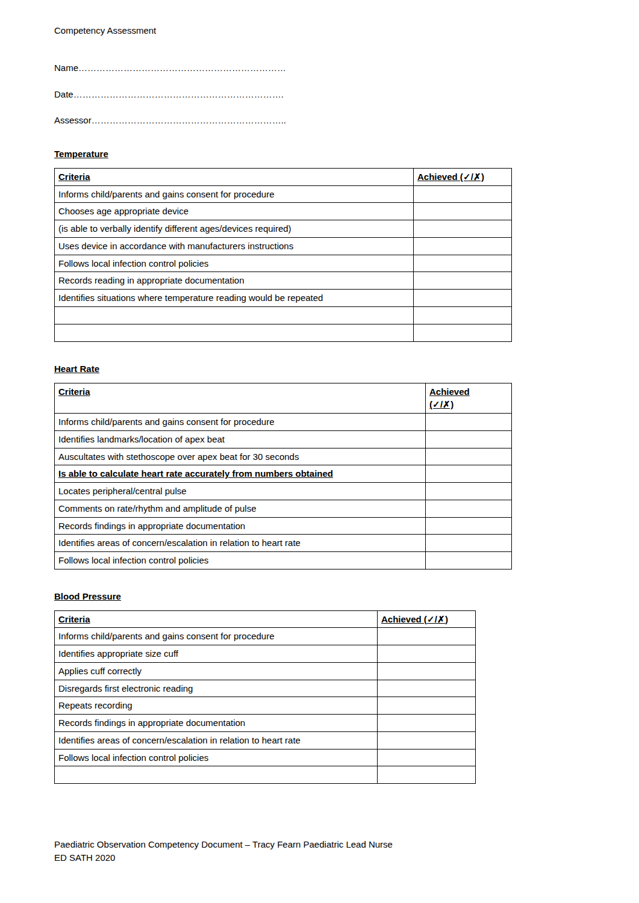Competency Assessment
Name……………………………………………………………
Date…………………………………………………………….
Assessor………………………………………………………..
Temperature
| Criteria | Achieved (✓/✗) |
| --- | --- |
| Informs child/parents and gains consent for procedure | |
| Chooses age appropriate device | |
| (is able to verbally identify different ages/devices required) | |
| Uses device in accordance with manufacturers instructions | |
| Follows local infection control policies | |
| Records reading in appropriate documentation | |
| Identifies situations where temperature reading would be repeated | |
Heart Rate
| Criteria | Achieved (✓/✗) |
| --- | --- |
| Informs child/parents and gains consent for procedure | |
| Identifies landmarks/location of apex beat | |
| Auscultates with stethoscope over apex beat for 30 seconds | |
| Is able to calculate heart rate accurately from numbers obtained | |
| Locates peripheral/central pulse | |
| Comments on rate/rhythm and amplitude of pulse | |
| Records findings in appropriate documentation | |
| Identifies areas of concern/escalation in relation to heart rate | |
| Follows local infection control policies | |
Blood Pressure
| Criteria | Achieved (✓/✗) |
| --- | --- |
| Informs child/parents and gains consent for procedure | |
| Identifies appropriate size cuff | |
| Applies cuff correctly | |
| Disregards first electronic reading | |
| Repeats recording | |
| Records findings in appropriate documentation | |
| Identifies areas of concern/escalation in relation to heart rate | |
| Follows local infection control policies | |
Paediatric Observation Competency Document – Tracy Fearn Paediatric Lead Nurse
ED SATH 2020